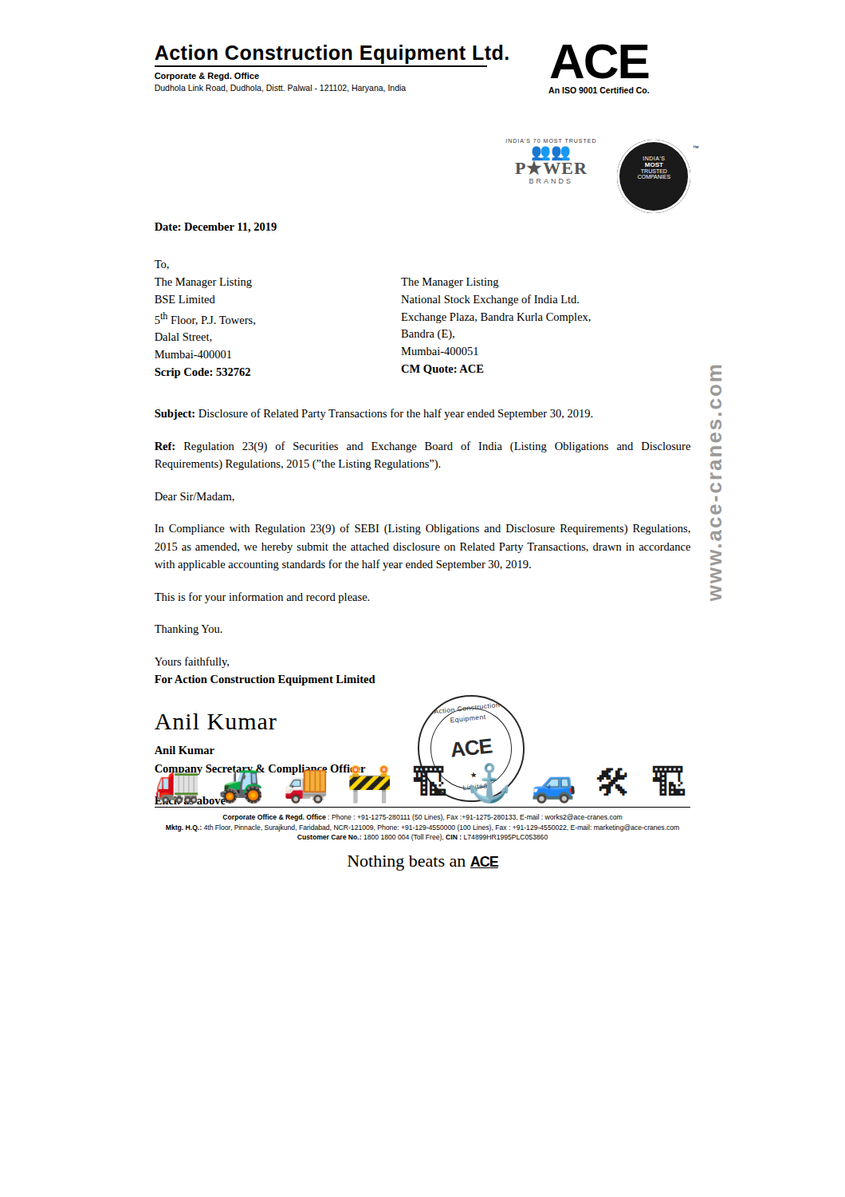Action Construction Equipment Ltd.
Corporate & Regd. Office
Dudhola Link Road, Dudhola, Distt. Palwal - 121102, Haryana, India
ACE
An ISO 9001 Certified Co.
INDIA'S 70 MOST TRUSTED
👥👥
P★WER
BRANDS
™
INDIA'S
MOST
TRUSTED
COMPANIES
Date: December 11, 2019
| To, The Manager Listing BSE Limited 5 th Floor, P.J. Towers, Dalal Street, Mumbai-400001 Scrip Code: 532762 | The Manager Listing National Stock Exchange of India Ltd. Exchange Plaza, Bandra Kurla Complex, Bandra (E), Mumbai-400051 CM Quote: ACE |
Subject: Disclosure of Related Party Transactions for the half year ended September 30, 2019.
Ref: Regulation 23(9) of Securities and Exchange Board of India (Listing Obligations and Disclosure Requirements) Regulations, 2015 (”the Listing Regulations”).
Dear Sir/Madam,
In Compliance with Regulation 23(9) of SEBI (Listing Obligations and Disclosure Requirements) Regulations, 2015 as amended, we hereby submit the attached disclosure on Related Party Transactions, drawn in accordance with applicable accounting standards for the half year ended September 30, 2019.
This is for your information and record please.
Thanking You.
Yours faithfully,
For Action Construction Equipment Limited
Action Construction Equipment
ACE
★
Limited
Anil Kumar
Anil Kumar
Company Secretary & Compliance Officer
Encl: as above
www.ace-cranes.com
🚛 🚜 🚚 🚧 🏗 ⚓ 🚙 🛠 🏗
Corporate Office & Regd. Office : Phone : +91-1275-280111 (50 Lines), Fax :+91-1275-280133, E-mail : works2@ace-cranes.com
Mktg. H.Q.: 4th Floor, Pinnacle, Surajkund, Faridabad, NCR-121009, Phone: +91-129-4550000 (100 Lines), Fax : +91-129-4550022, E-mail: marketing@ace-cranes.com
Customer Care No.: 1800 1800 004 (Toll Free), CIN : L74899HR1995PLC053860
Nothing beats an ACE